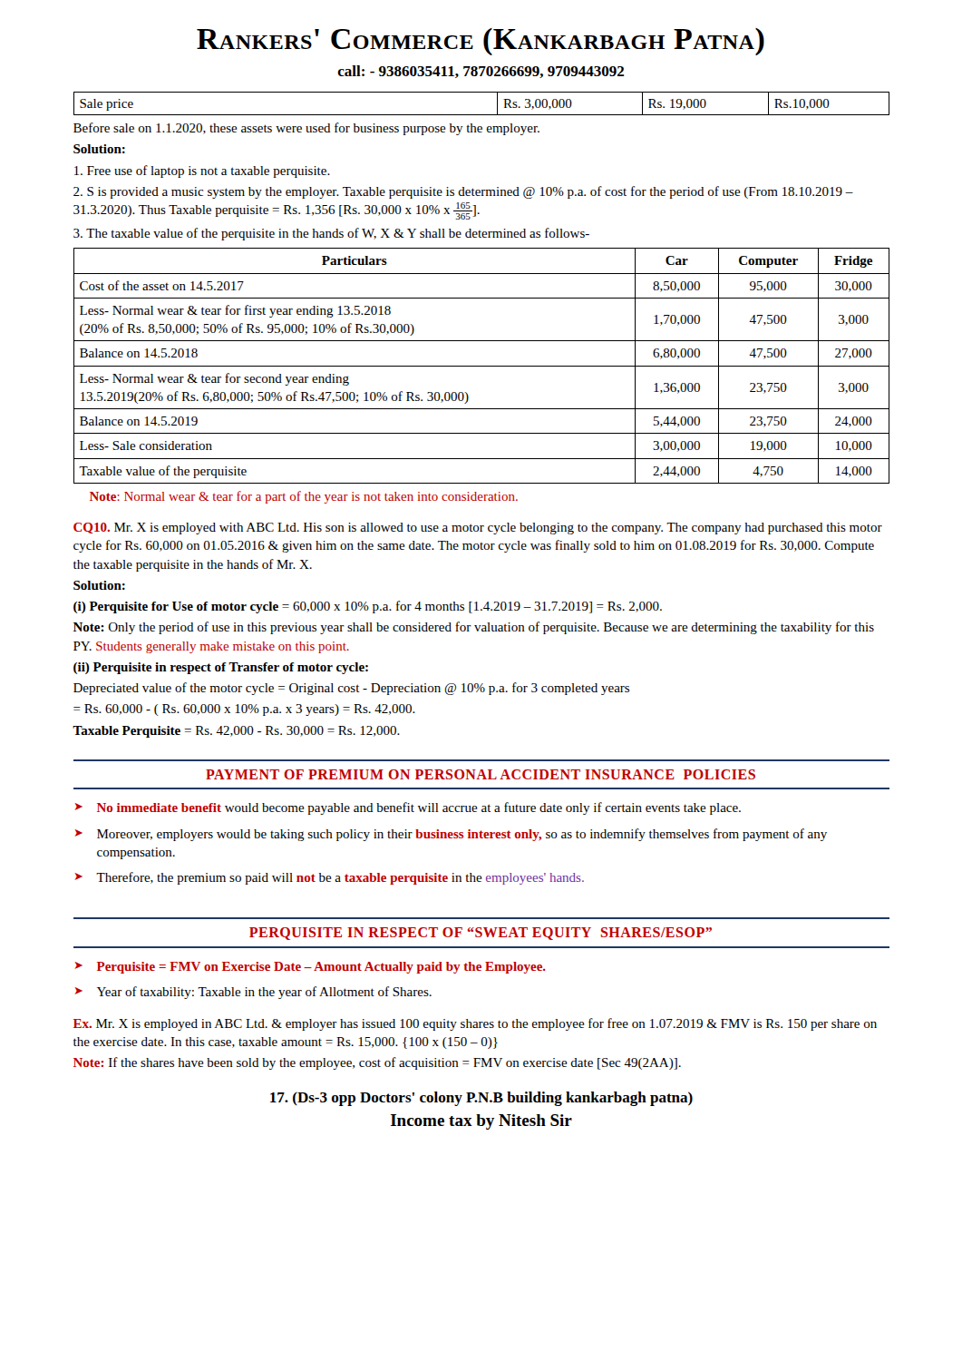Rankers' Commerce (Kankarbagh Patna)
call: - 9386035411, 7870266699, 9709443092
| Sale price | Rs. 3,00,000 | Rs. 19,000 | Rs.10,000 |
Before sale on 1.1.2020, these assets were used for business purpose by the employer.
Solution:
1. Free use of laptop is not a taxable perquisite.
2. S is provided a music system by the employer. Taxable perquisite is determined @ 10% p.a. of cost for the period of use (From 18.10.2019 – 31.3.2020). Thus Taxable perquisite = Rs. 1,356 [Rs. 30,000 x 10% x 165365].
3. The taxable value of the perquisite in the hands of W, X & Y shall be determined as follows-
| Particulars | Car | Computer | Fridge |
| --- | --- | --- | --- |
| Cost of the asset on 14.5.2017 | 8,50,000 | 95,000 | 30,000 |
| Less- Normal wear & tear for first year ending 13.5.2018 (20% of Rs. 8,50,000; 50% of Rs. 95,000; 10% of Rs.30,000) | 1,70,000 | 47,500 | 3,000 |
| Balance on 14.5.2018 | 6,80,000 | 47,500 | 27,000 |
| Less- Normal wear & tear for second year ending 13.5.2019(20% of Rs. 6,80,000; 50% of Rs.47,500; 10% of Rs. 30,000) | 1,36,000 | 23,750 | 3,000 |
| Balance on 14.5.2019 | 5,44,000 | 23,750 | 24,000 |
| Less- Sale consideration | 3,00,000 | 19,000 | 10,000 |
| Taxable value of the perquisite | 2,44,000 | 4,750 | 14,000 |
Note: Normal wear & tear for a part of the year is not taken into consideration.
CQ10. Mr. X is employed with ABC Ltd. His son is allowed to use a motor cycle belonging to the company. The company had purchased this motor cycle for Rs. 60,000 on 01.05.2016 & given him on the same date. The motor cycle was finally sold to him on 01.08.2019 for Rs. 30,000. Compute the taxable perquisite in the hands of Mr. X.
Solution:
(i) Perquisite for Use of motor cycle = 60,000 x 10% p.a. for 4 months [1.4.2019 – 31.7.2019] = Rs. 2,000.
Note: Only the period of use in this previous year shall be considered for valuation of perquisite. Because we are determining the taxability for this PY. Students generally make mistake on this point.
(ii) Perquisite in respect of Transfer of motor cycle:
Depreciated value of the motor cycle = Original cost - Depreciation @ 10% p.a. for 3 completed years
= Rs. 60,000 - ( Rs. 60,000 x 10% p.a. x 3 years) = Rs. 42,000.
Taxable Perquisite = Rs. 42,000 - Rs. 30,000 = Rs. 12,000.
PAYMENT OF PREMIUM ON PERSONAL ACCIDENT INSURANCE POLICIES
No immediate benefit would become payable and benefit will accrue at a future date only if certain events take place.
Moreover, employers would be taking such policy in their business interest only, so as to indemnify themselves from payment of any compensation.
Therefore, the premium so paid will not be a taxable perquisite in the employees' hands.
PERQUISITE IN RESPECT OF “SWEAT EQUITY SHARES/ESOP”
Perquisite = FMV on Exercise Date – Amount Actually paid by the Employee.
Year of taxability: Taxable in the year of Allotment of Shares.
Ex. Mr. X is employed in ABC Ltd. & employer has issued 100 equity shares to the employee for free on 1.07.2019 & FMV is Rs. 150 per share on the exercise date. In this case, taxable amount = Rs. 15,000. {100 x (150 – 0)}
Note: If the shares have been sold by the employee, cost of acquisition = FMV on exercise date [Sec 49(2AA)].
17. (Ds-3 opp Doctors' colony P.N.B building kankarbagh patna)
Income tax by Nitesh Sir